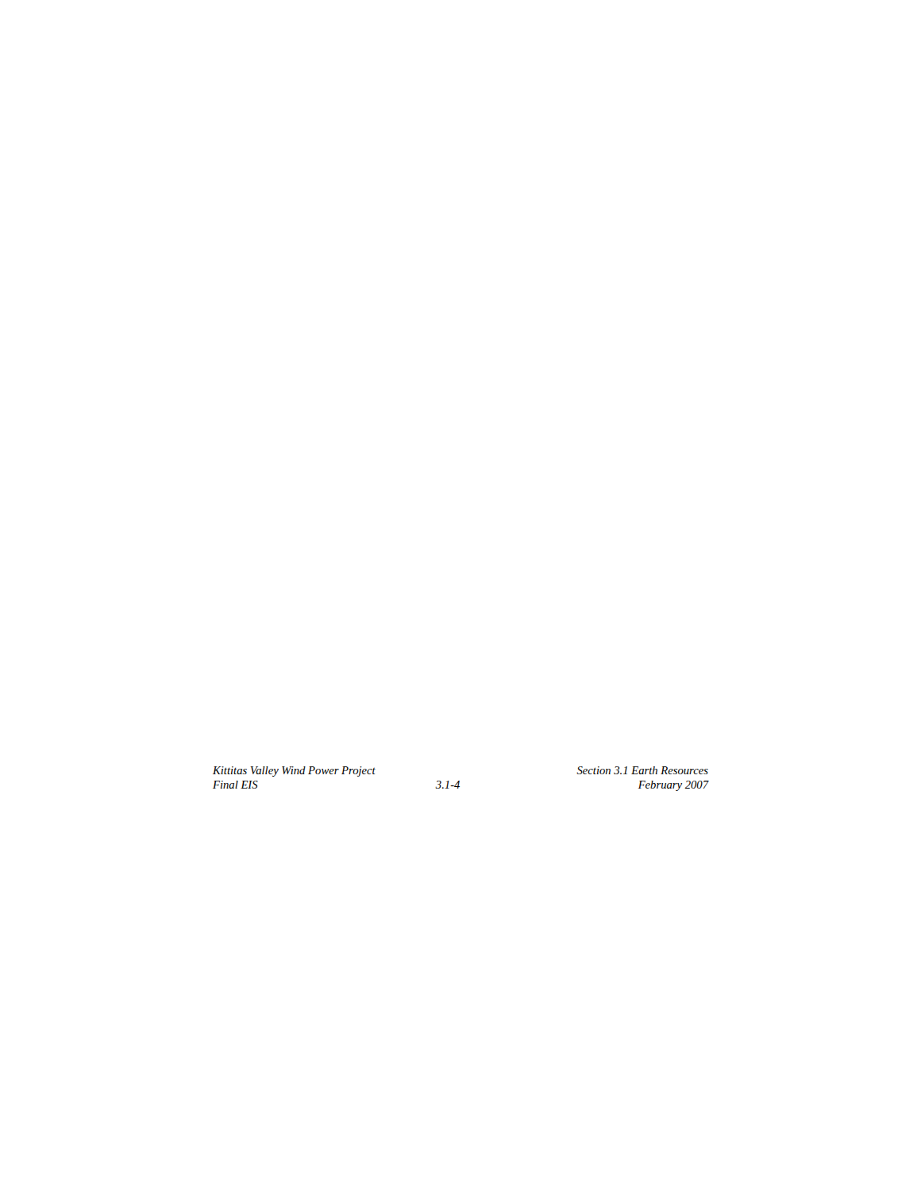Kittitas Valley Wind Power Project
Section 3.1 Earth Resources
Final EIS
3.1-4
February 2007